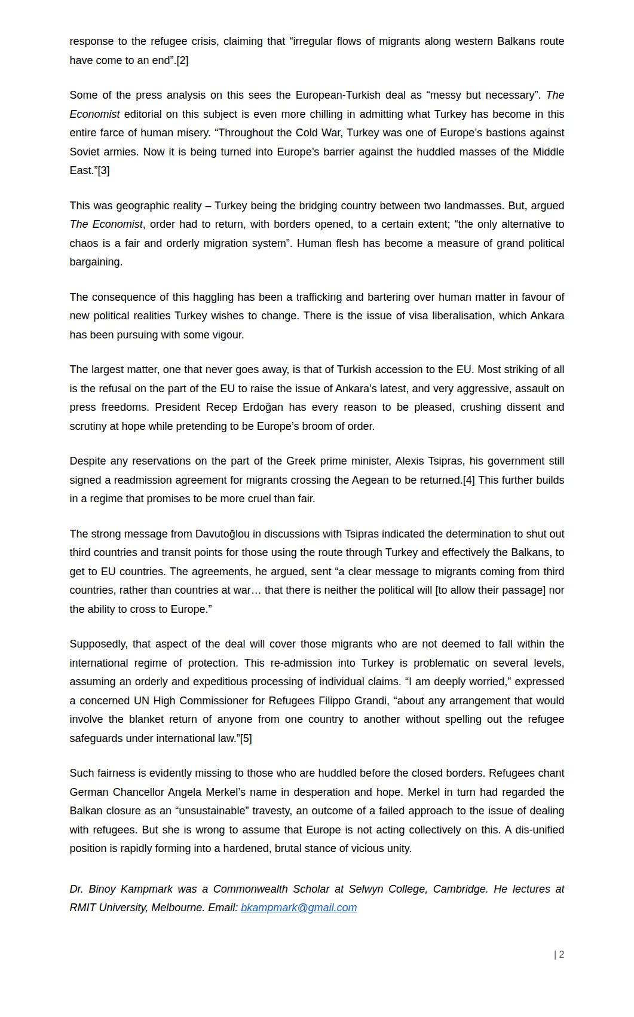response to the refugee crisis, claiming that “irregular flows of migrants along western Balkans route have come to an end”.[2]
Some of the press analysis on this sees the European-Turkish deal as “messy but necessary”. The Economist editorial on this subject is even more chilling in admitting what Turkey has become in this entire farce of human misery. “Throughout the Cold War, Turkey was one of Europe’s bastions against Soviet armies. Now it is being turned into Europe’s barrier against the huddled masses of the Middle East.”[3]
This was geographic reality – Turkey being the bridging country between two landmasses. But, argued The Economist, order had to return, with borders opened, to a certain extent; “the only alternative to chaos is a fair and orderly migration system”. Human flesh has become a measure of grand political bargaining.
The consequence of this haggling has been a trafficking and bartering over human matter in favour of new political realities Turkey wishes to change. There is the issue of visa liberalisation, which Ankara has been pursuing with some vigour.
The largest matter, one that never goes away, is that of Turkish accession to the EU. Most striking of all is the refusal on the part of the EU to raise the issue of Ankara’s latest, and very aggressive, assault on press freedoms. President Recep Erdoğan has every reason to be pleased, crushing dissent and scrutiny at hope while pretending to be Europe’s broom of order.
Despite any reservations on the part of the Greek prime minister, Alexis Tsipras, his government still signed a readmission agreement for migrants crossing the Aegean to be returned.[4] This further builds in a regime that promises to be more cruel than fair.
The strong message from Davutoğlou in discussions with Tsipras indicated the determination to shut out third countries and transit points for those using the route through Turkey and effectively the Balkans, to get to EU countries. The agreements, he argued, sent “a clear message to migrants coming from third countries, rather than countries at war… that there is neither the political will [to allow their passage] nor the ability to cross to Europe.”
Supposedly, that aspect of the deal will cover those migrants who are not deemed to fall within the international regime of protection. This re-admission into Turkey is problematic on several levels, assuming an orderly and expeditious processing of individual claims. “I am deeply worried,” expressed a concerned UN High Commissioner for Refugees Filippo Grandi, “about any arrangement that would involve the blanket return of anyone from one country to another without spelling out the refugee safeguards under international law.”[5]
Such fairness is evidently missing to those who are huddled before the closed borders. Refugees chant German Chancellor Angela Merkel’s name in desperation and hope. Merkel in turn had regarded the Balkan closure as an “unsustainable” travesty, an outcome of a failed approach to the issue of dealing with refugees. But she is wrong to assume that Europe is not acting collectively on this. A dis-unified position is rapidly forming into a hardened, brutal stance of vicious unity.
Dr. Binoy Kampmark was a Commonwealth Scholar at Selwyn College, Cambridge. He lectures at RMIT University, Melbourne. Email: bkampmark@gmail.com
| 2